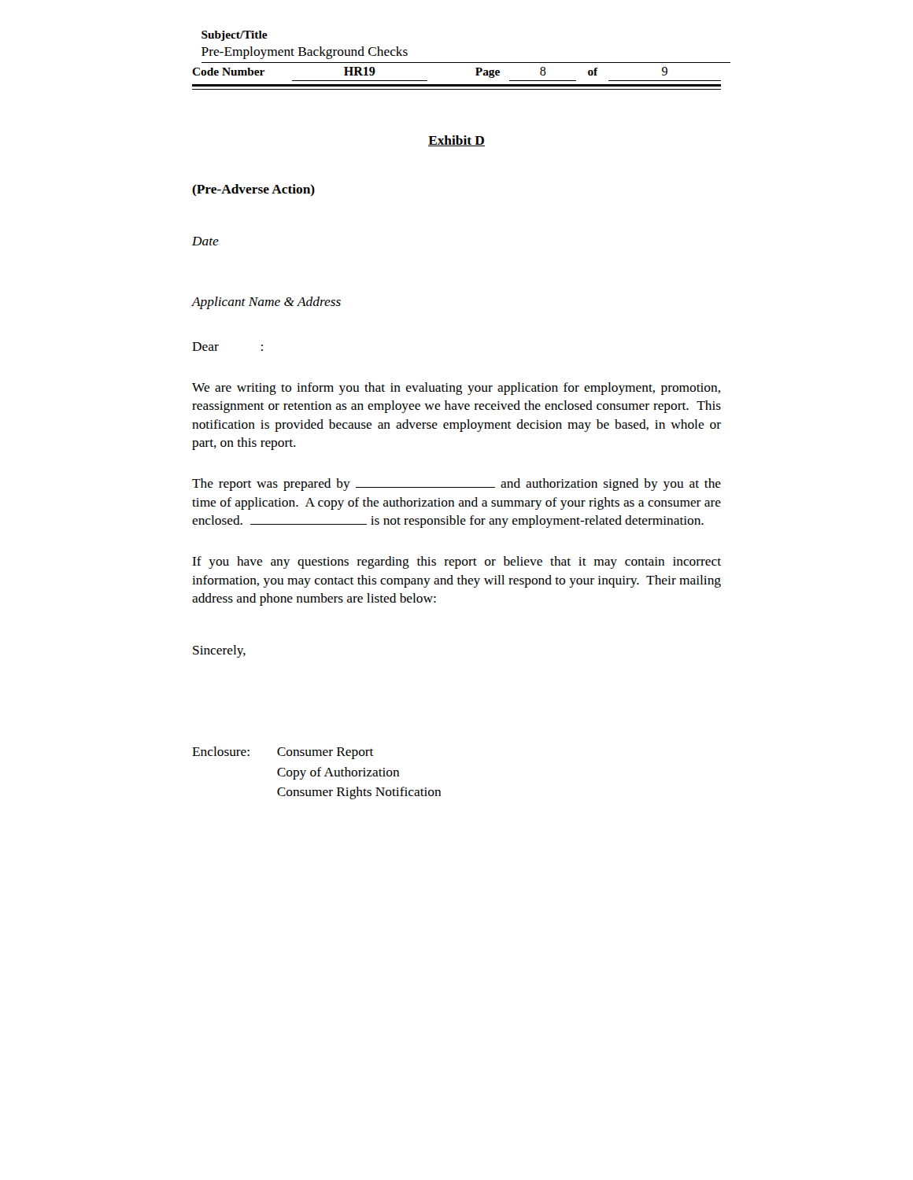Subject/Title
Pre-Employment Background Checks
| Code Number | HR19 | | Page | 8 | of | 9 |
Exhibit D
(Pre-Adverse Action)
Date
Applicant Name & Address
Dear :
We are writing to inform you that in evaluating your application for employment, promotion, reassignment or retention as an employee we have received the enclosed consumer report. This notification is provided because an adverse employment decision may be based, in whole or part, on this report.
The report was prepared by and authorization signed by you at the time of application. A copy of the authorization and a summary of your rights as a consumer are enclosed. is not responsible for any employment-related determination.
If you have any questions regarding this report or believe that it may contain incorrect information, you may contact this company and they will respond to your inquiry. Their mailing address and phone numbers are listed below:
Sincerely,
| Enclosure: | Consumer Report |
| | Copy of Authorization |
| | Consumer Rights Notification |